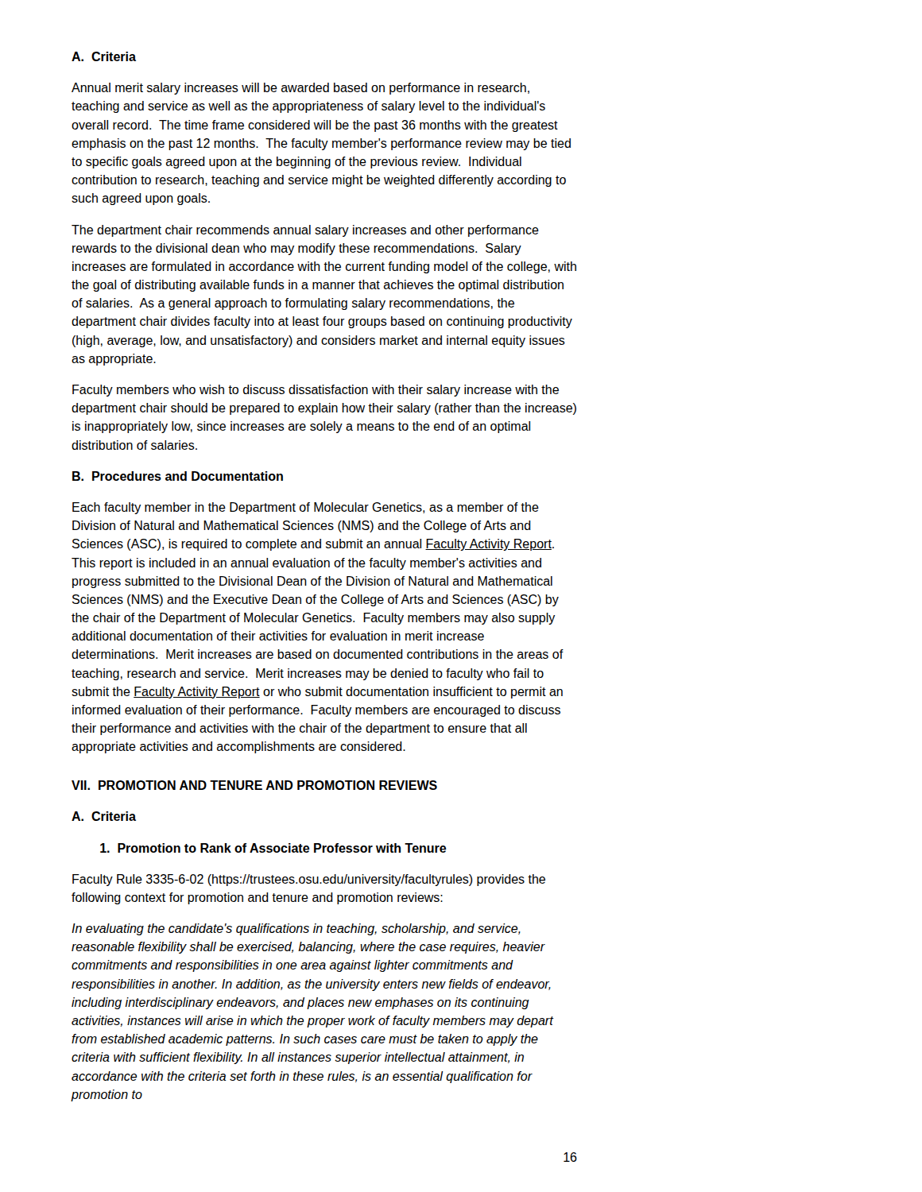A. Criteria
Annual merit salary increases will be awarded based on performance in research, teaching and service as well as the appropriateness of salary level to the individual's overall record. The time frame considered will be the past 36 months with the greatest emphasis on the past 12 months. The faculty member's performance review may be tied to specific goals agreed upon at the beginning of the previous review. Individual contribution to research, teaching and service might be weighted differently according to such agreed upon goals.
The department chair recommends annual salary increases and other performance rewards to the divisional dean who may modify these recommendations. Salary increases are formulated in accordance with the current funding model of the college, with the goal of distributing available funds in a manner that achieves the optimal distribution of salaries. As a general approach to formulating salary recommendations, the department chair divides faculty into at least four groups based on continuing productivity (high, average, low, and unsatisfactory) and considers market and internal equity issues as appropriate.
Faculty members who wish to discuss dissatisfaction with their salary increase with the department chair should be prepared to explain how their salary (rather than the increase) is inappropriately low, since increases are solely a means to the end of an optimal distribution of salaries.
B. Procedures and Documentation
Each faculty member in the Department of Molecular Genetics, as a member of the Division of Natural and Mathematical Sciences (NMS) and the College of Arts and Sciences (ASC), is required to complete and submit an annual Faculty Activity Report. This report is included in an annual evaluation of the faculty member's activities and progress submitted to the Divisional Dean of the Division of Natural and Mathematical Sciences (NMS) and the Executive Dean of the College of Arts and Sciences (ASC) by the chair of the Department of Molecular Genetics. Faculty members may also supply additional documentation of their activities for evaluation in merit increase determinations. Merit increases are based on documented contributions in the areas of teaching, research and service. Merit increases may be denied to faculty who fail to submit the Faculty Activity Report or who submit documentation insufficient to permit an informed evaluation of their performance. Faculty members are encouraged to discuss their performance and activities with the chair of the department to ensure that all appropriate activities and accomplishments are considered.
VII. PROMOTION AND TENURE AND PROMOTION REVIEWS
A. Criteria
1. Promotion to Rank of Associate Professor with Tenure
Faculty Rule 3335-6-02 (https://trustees.osu.edu/university/facultyrules) provides the following context for promotion and tenure and promotion reviews:
In evaluating the candidate's qualifications in teaching, scholarship, and service, reasonable flexibility shall be exercised, balancing, where the case requires, heavier commitments and responsibilities in one area against lighter commitments and responsibilities in another. In addition, as the university enters new fields of endeavor, including interdisciplinary endeavors, and places new emphases on its continuing activities, instances will arise in which the proper work of faculty members may depart from established academic patterns. In such cases care must be taken to apply the criteria with sufficient flexibility. In all instances superior intellectual attainment, in accordance with the criteria set forth in these rules, is an essential qualification for promotion to
16